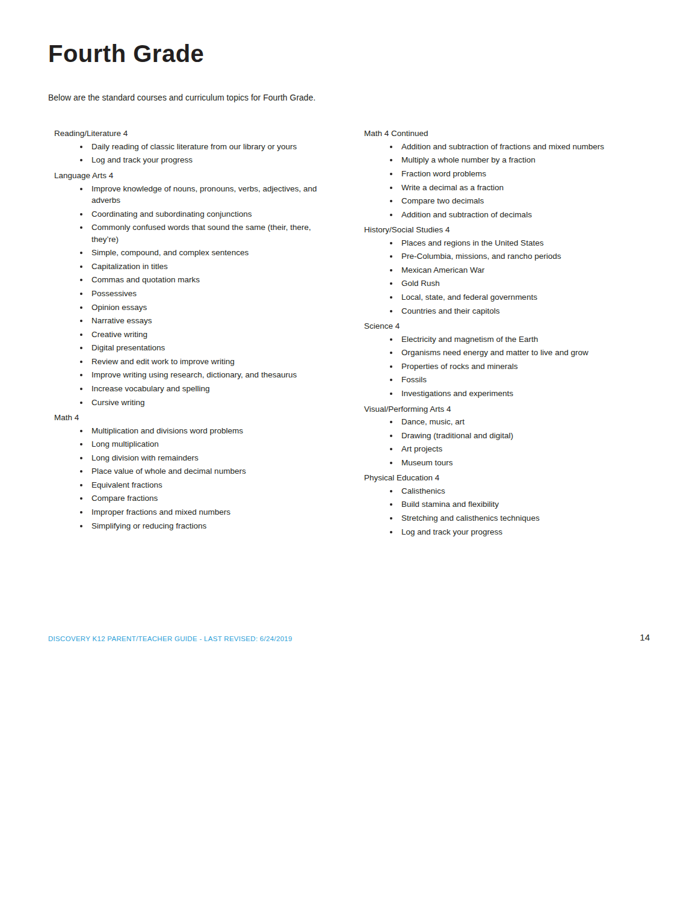Fourth Grade
Below are the standard courses and curriculum topics for Fourth Grade.
Reading/Literature 4
Daily reading of classic literature from our library or yours
Log and track your progress
Language Arts 4
Improve knowledge of nouns, pronouns, verbs, adjectives, and adverbs
Coordinating and subordinating conjunctions
Commonly confused words that sound the same (their, there, they’re)
Simple, compound, and complex sentences
Capitalization in titles
Commas and quotation marks
Possessives
Opinion essays
Narrative essays
Creative writing
Digital presentations
Review and edit work to improve writing
Improve writing using research, dictionary, and thesaurus
Increase vocabulary and spelling
Cursive writing
Math 4
Multiplication and divisions word problems
Long multiplication
Long division with remainders
Place value of whole and decimal numbers
Equivalent fractions
Compare fractions
Improper fractions and mixed numbers
Simplifying or reducing fractions
Math 4 Continued
Addition and subtraction of fractions and mixed numbers
Multiply a whole number by a fraction
Fraction word problems
Write a decimal as a fraction
Compare two decimals
Addition and subtraction of decimals
History/Social Studies 4
Places and regions in the United States
Pre-Columbia, missions, and rancho periods
Mexican American War
Gold Rush
Local, state, and federal governments
Countries and their capitols
Science 4
Electricity and magnetism of the Earth
Organisms need energy and matter to live and grow
Properties of rocks and minerals
Fossils
Investigations and experiments
Visual/Performing Arts 4
Dance, music, art
Drawing (traditional and digital)
Art projects
Museum tours
Physical Education 4
Calisthenics
Build stamina and flexibility
Stretching and calisthenics techniques
Log and track your progress
DISCOVERY K12 PARENT/TEACHER GUIDE - LAST REVISED: 6/24/2019
14